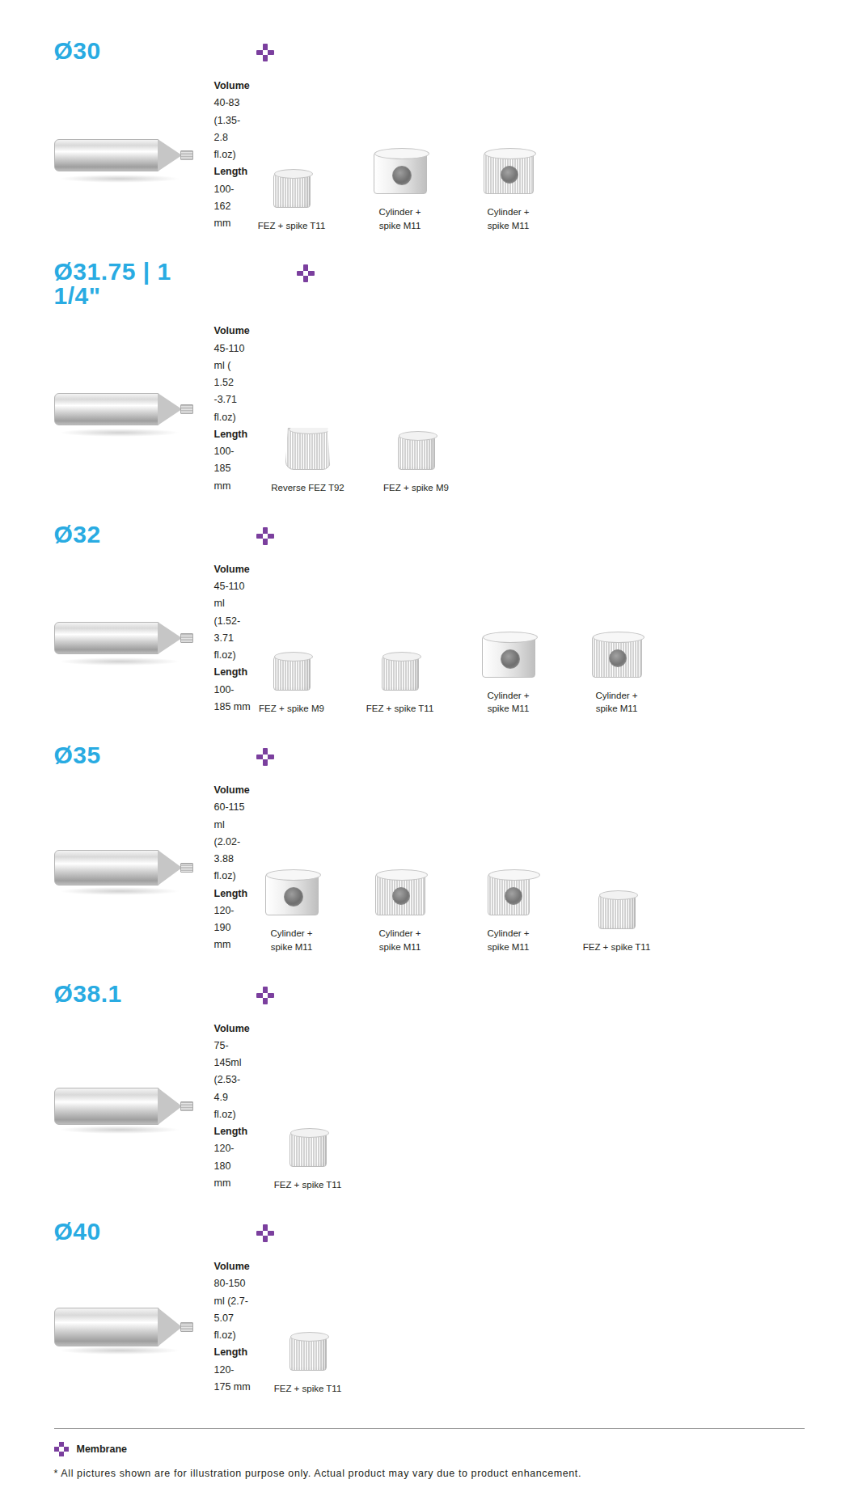Ø30
Volume 40-83 (1.35- 2.8 fl.oz)
Length 100-162 mm
FEZ + spike T11
Cylinder +
spike M11
Cylinder +
spike M11
Ø31.75 | 1 1/4"
Volume 45-110 ml ( 1.52 -3.71 fl.oz)
Length 100-185 mm
Reverse FEZ T92
FEZ + spike M9
Ø32
Volume 45-110 ml (1.52-3.71 fl.oz)
Length 100-185 mm
FEZ + spike M9
FEZ + spike T11
Cylinder +
spike M11
Cylinder +
spike M11
Ø35
Volume 60-115 ml (2.02-3.88 fl.oz)
Length 120-190 mm
Cylinder +
spike M11
Cylinder +
spike M11
Cylinder +
spike M11
FEZ + spike T11
Ø38.1
Volume 75-145ml (2.53- 4.9 fl.oz)
Length 120-180 mm
FEZ + spike T11
Ø40
Volume 80-150 ml (2.7-5.07 fl.oz)
Length 120-175 mm
FEZ + spike T11
Membrane
* All pictures shown are for illustration purpose only. Actual product may vary due to product enhancement.